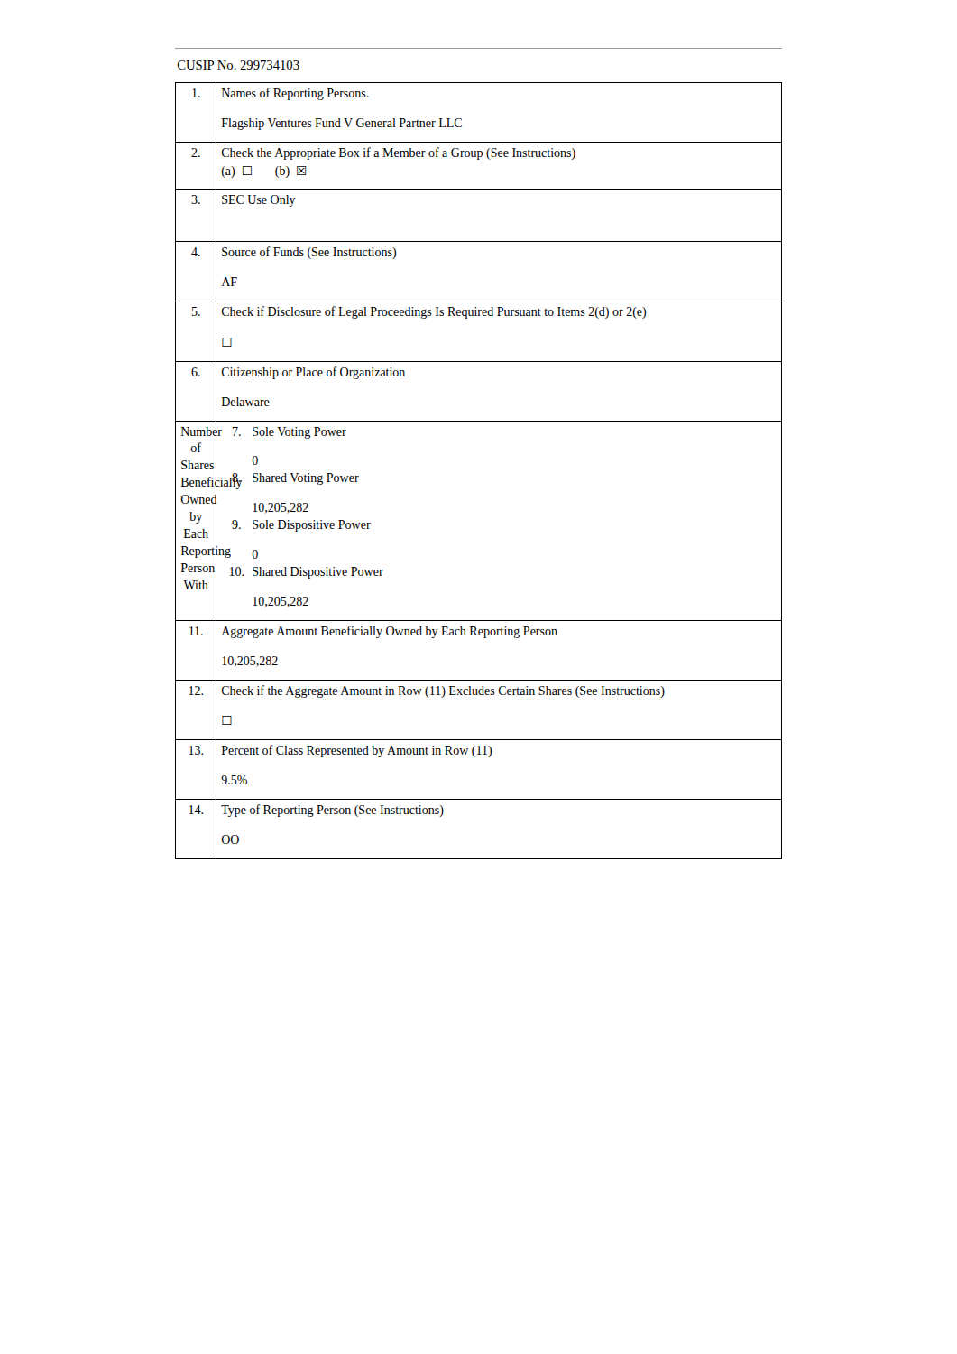CUSIP No. 299734103
| 1. | Names of Reporting Persons. Flagship Ventures Fund V General Partner LLC |
| 2. | Check the Appropriate Box if a Member of a Group (See Instructions) (a) ☐ (b) ☒ |
| 3. | SEC Use Only |
| 4. | Source of Funds (See Instructions) AF |
| 5. | Check if Disclosure of Legal Proceedings Is Required Pursuant to Items 2(d) or 2(e) ☐ |
| 6. | Citizenship or Place of Organization Delaware |
| Number of Shares Beneficially Owned by Each Reporting Person With | / 7. / Sole Voting Power 0 / / 8. / Shared Voting Power 10,205,282 / / 9. / Sole Dispositive Power 0 / / 10. / Shared Dispositive Power 10,205,282 / |
| 11. | Aggregate Amount Beneficially Owned by Each Reporting Person 10,205,282 |
| 12. | Check if the Aggregate Amount in Row (11) Excludes Certain Shares (See Instructions) ☐ |
| 13. | Percent of Class Represented by Amount in Row (11) 9.5% |
| 14. | Type of Reporting Person (See Instructions) OO |